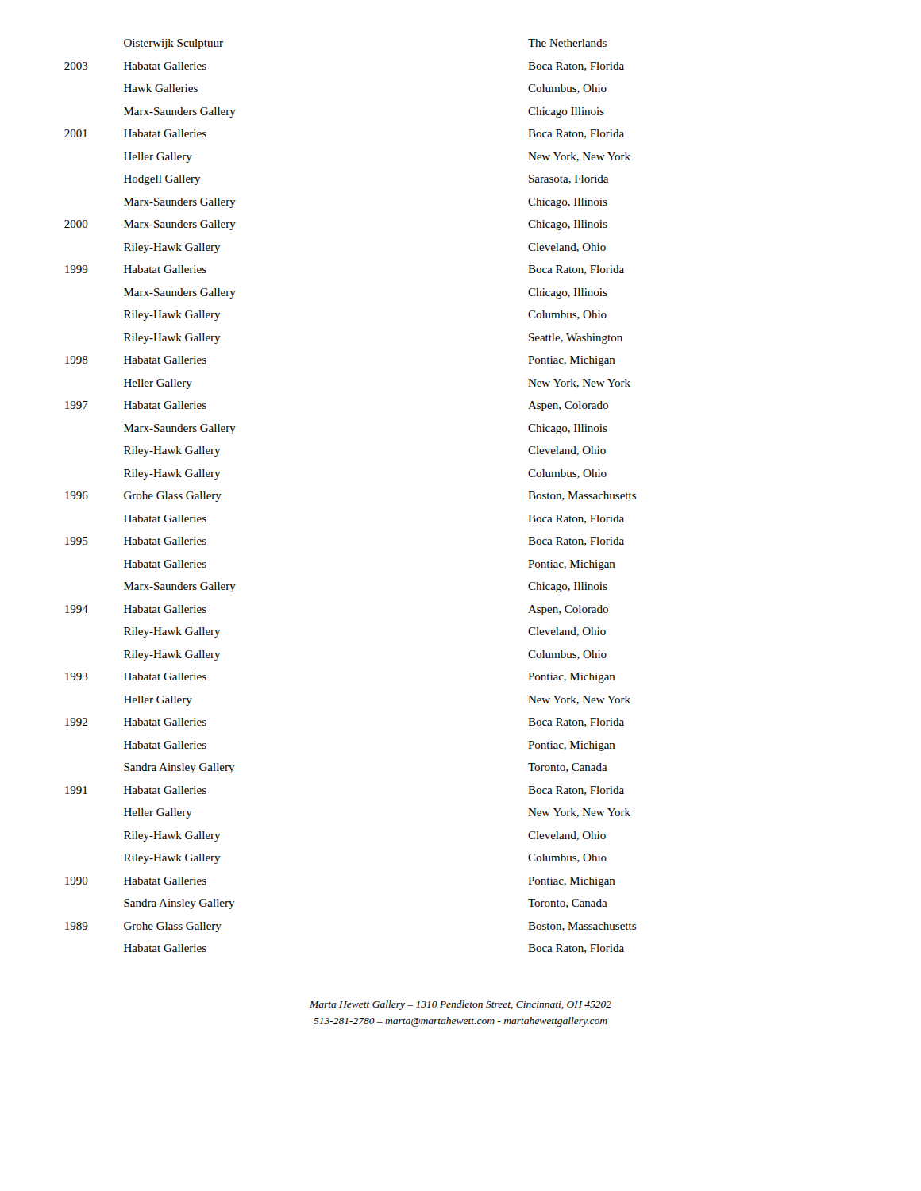| | Oisterwijk Sculptuur | The Netherlands |
| 2003 | Habatat Galleries | Boca Raton, Florida |
| | Hawk Galleries | Columbus, Ohio |
| | Marx-Saunders Gallery | Chicago Illinois |
| 2001 | Habatat Galleries | Boca Raton, Florida |
| | Heller Gallery | New York, New York |
| | Hodgell Gallery | Sarasota, Florida |
| | Marx-Saunders Gallery | Chicago, Illinois |
| 2000 | Marx-Saunders Gallery | Chicago, Illinois |
| | Riley-Hawk Gallery | Cleveland, Ohio |
| 1999 | Habatat Galleries | Boca Raton, Florida |
| | Marx-Saunders Gallery | Chicago, Illinois |
| | Riley-Hawk Gallery | Columbus, Ohio |
| | Riley-Hawk Gallery | Seattle, Washington |
| 1998 | Habatat Galleries | Pontiac, Michigan |
| | Heller Gallery | New York, New York |
| 1997 | Habatat Galleries | Aspen, Colorado |
| | Marx-Saunders Gallery | Chicago, Illinois |
| | Riley-Hawk Gallery | Cleveland, Ohio |
| | Riley-Hawk Gallery | Columbus, Ohio |
| 1996 | Grohe Glass Gallery | Boston, Massachusetts |
| | Habatat Galleries | Boca Raton, Florida |
| 1995 | Habatat Galleries | Boca Raton, Florida |
| | Habatat Galleries | Pontiac, Michigan |
| | Marx-Saunders Gallery | Chicago, Illinois |
| 1994 | Habatat Galleries | Aspen, Colorado |
| | Riley-Hawk Gallery | Cleveland, Ohio |
| | Riley-Hawk Gallery | Columbus, Ohio |
| 1993 | Habatat Galleries | Pontiac, Michigan |
| | Heller Gallery | New York, New York |
| 1992 | Habatat Galleries | Boca Raton, Florida |
| | Habatat Galleries | Pontiac, Michigan |
| | Sandra Ainsley Gallery | Toronto, Canada |
| 1991 | Habatat Galleries | Boca Raton, Florida |
| | Heller Gallery | New York, New York |
| | Riley-Hawk Gallery | Cleveland, Ohio |
| | Riley-Hawk Gallery | Columbus, Ohio |
| 1990 | Habatat Galleries | Pontiac, Michigan |
| | Sandra Ainsley Gallery | Toronto, Canada |
| 1989 | Grohe Glass Gallery | Boston, Massachusetts |
| | Habatat Galleries | Boca Raton, Florida |
Marta Hewett Gallery – 1310 Pendleton Street, Cincinnati, OH 45202
513-281-2780 – marta@martahewett.com - martahewettgallery.com